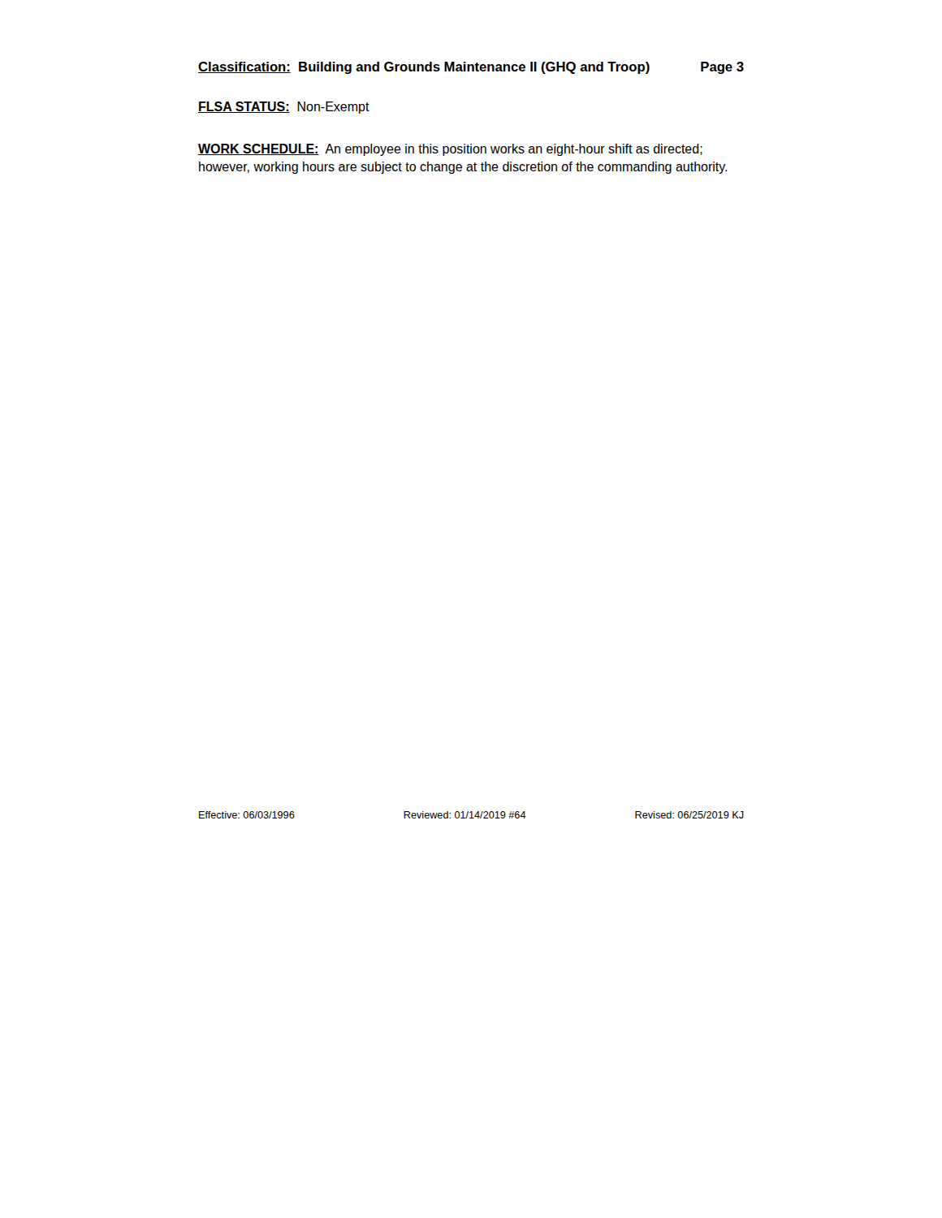Classification: Building and Grounds Maintenance II (GHQ and Troop)
Page 3
FLSA STATUS: Non-Exempt
WORK SCHEDULE: An employee in this position works an eight-hour shift as directed; however, working hours are subject to change at the discretion of the commanding authority.
Effective: 06/03/1996 Reviewed: 01/14/2019 #64 Revised: 06/25/2019 KJ